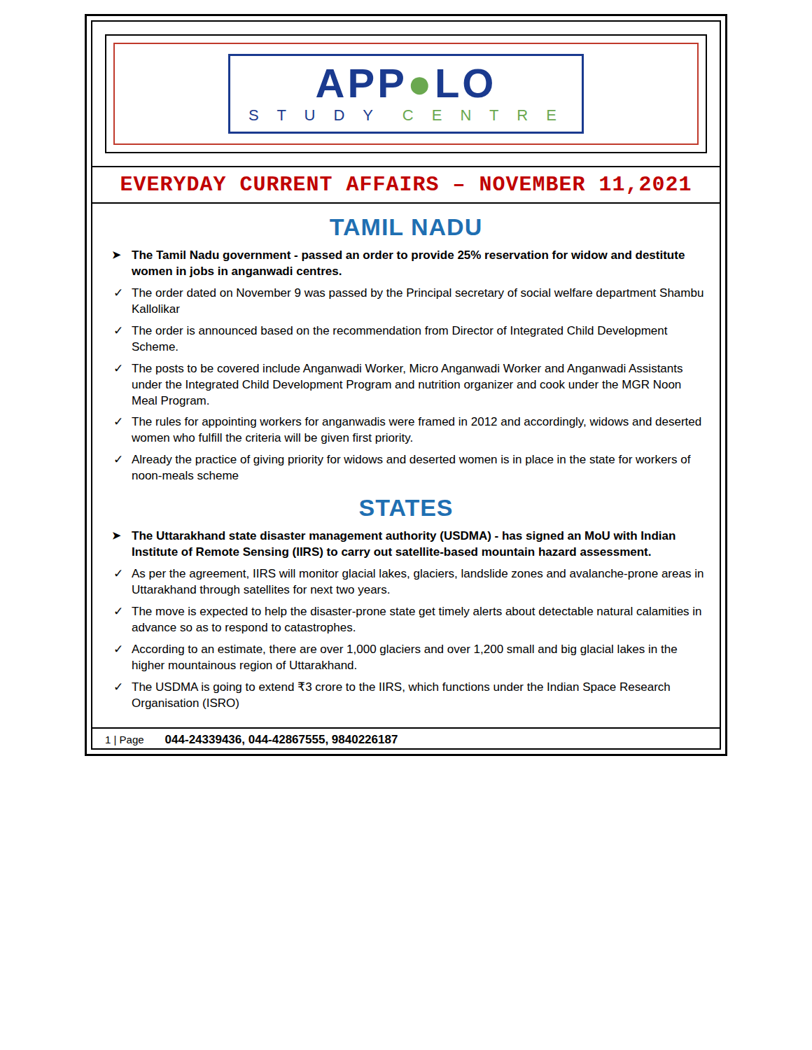APP●LO
S T U D Y C E N T R E
EVERYDAY CURRENT AFFAIRS – NOVEMBER 11,2021
TAMIL NADU
The Tamil Nadu government - passed an order to provide 25% reservation for widow and destitute women in jobs in anganwadi centres.
The order dated on November 9 was passed by the Principal secretary of social welfare department Shambu Kallolikar
The order is announced based on the recommendation from Director of Integrated Child Development Scheme.
The posts to be covered include Anganwadi Worker, Micro Anganwadi Worker and Anganwadi Assistants under the Integrated Child Development Program and nutrition organizer and cook under the MGR Noon Meal Program.
The rules for appointing workers for anganwadis were framed in 2012 and accordingly, widows and deserted women who fulfill the criteria will be given first priority.
Already the practice of giving priority for widows and deserted women is in place in the state for workers of noon-meals scheme
STATES
The Uttarakhand state disaster management authority (USDMA) - has signed an MoU with Indian Institute of Remote Sensing (IIRS) to carry out satellite-based mountain hazard assessment.
As per the agreement, IIRS will monitor glacial lakes, glaciers, landslide zones and avalanche-prone areas in Uttarakhand through satellites for next two years.
The move is expected to help the disaster-prone state get timely alerts about detectable natural calamities in advance so as to respond to catastrophes.
According to an estimate, there are over 1,000 glaciers and over 1,200 small and big glacial lakes in the higher mountainous region of Uttarakhand.
The USDMA is going to extend ₹3 crore to the IIRS, which functions under the Indian Space Research Organisation (ISRO)
1 | Page 044-24339436, 044-42867555, 9840226187